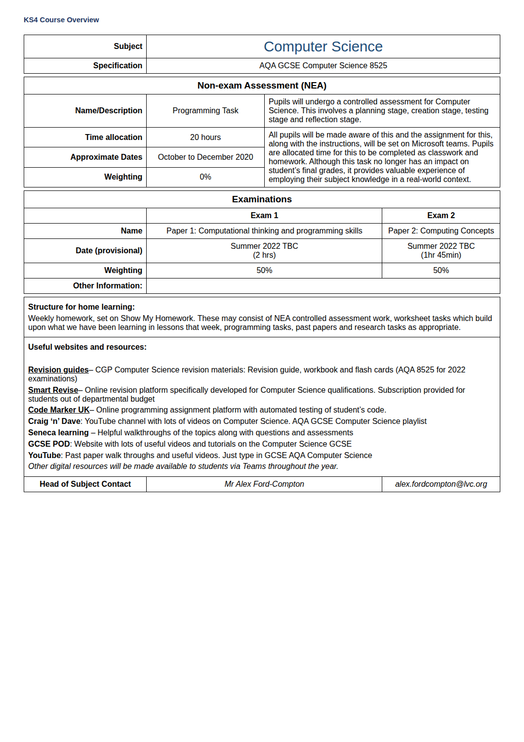KS4 Course Overview
| Subject | Computer Science |
| Specification | AQA GCSE Computer Science 8525 |
| Non-exam Assessment (NEA) |
| Name/Description | Programming Task | Pupils will undergo a controlled assessment for Computer Science. This involves a planning stage, creation stage, testing stage and reflection stage. |
| Time allocation | 20 hours | All pupils will be made aware of this and the assignment for this, along with the instructions, will be set on Microsoft teams. Pupils are allocated time for this to be completed as classwork and homework. Although this task no longer has an impact on student’s final grades, it provides valuable experience of employing their subject knowledge in a real-world context. |
| Approximate Dates | October to December 2020 |
| Weighting | 0% |
| Examinations |
| | Exam 1 | Exam 2 |
| Name | Paper 1: Computational thinking and programming skills | Paper 2: Computing Concepts |
| Date (provisional) | Summer 2022 TBC (2 hrs) | Summer 2022 TBC (1hr 45min) |
| Weighting | 50% | 50% |
| Other Information: | |
| Structure for home learning: Weekly homework, set on Show My Homework. These may consist of NEA controlled assessment work, worksheet tasks which build upon what we have been learning in lessons that week, programming tasks, past papers and research tasks as appropriate. |
| Useful websites and resources: Revision guides – CGP Computer Science revision materials: Revision guide, workbook and flash cards (AQA 8525 for 2022 examinations) Smart Revise – Online revision platform specifically developed for Computer Science qualifications. Subscription provided for students out of departmental budget Code Marker UK – Online programming assignment platform with automated testing of student’s code. Craig ‘n’ Dave : YouTube channel with lots of videos on Computer Science. AQA GCSE Computer Science playlist Seneca learning – Helpful walkthroughs of the topics along with questions and assessments GCSE POD : Website with lots of useful videos and tutorials on the Computer Science GCSE YouTube : Past paper walk throughs and useful videos. Just type in GCSE AQA Computer Science Other digital resources will be made available to students via Teams throughout the year. |
| Head of Subject Contact | Mr Alex Ford-Compton | alex.fordcompton@lvc.org |